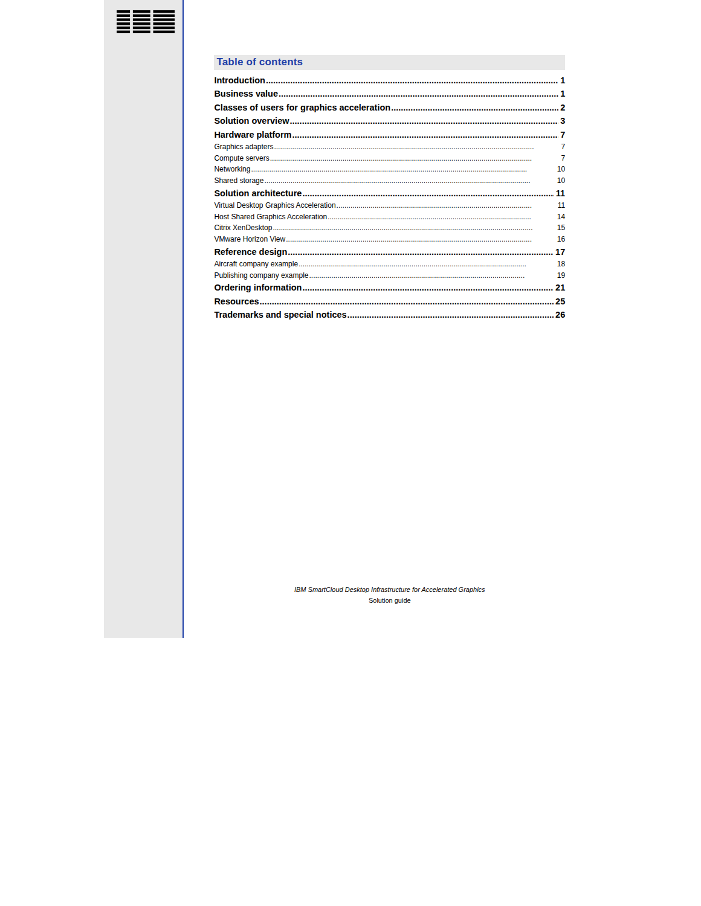Table of contents
Introduction ................................................................................................................................. 1
Business value ......................................................................................................................... 1
Classes of users for graphics acceleration ............................................................................. 2
Solution overview .................................................................................................................... 3
Hardware platform .................................................................................................................. 7
Graphics adapters ................................................................................................................................. 7
Compute servers .................................................................................................................................. 7
Networking ......................................................................................................................................... 10
Shared storage .................................................................................................................................... 10
Solution architecture ............................................................................................................. 11
Virtual Desktop Graphics Acceleration ................................................................................................. 11
Host Shared Graphics Acceleration ..................................................................................................... 14
Citrix XenDesktop ................................................................................................................................. 15
VMware Horizon View .......................................................................................................................... 16
Reference design ..................................................................................................................... 17
Aircraft company example ................................................................................................................. 18
Publishing company example ........................................................................................................... 19
Ordering information ............................................................................................................. 21
Resources ................................................................................................................................... 25
Trademarks and special notices ......................................................................................... 26
IBM SmartCloud Desktop Infrastructure for Accelerated Graphics
Solution guide